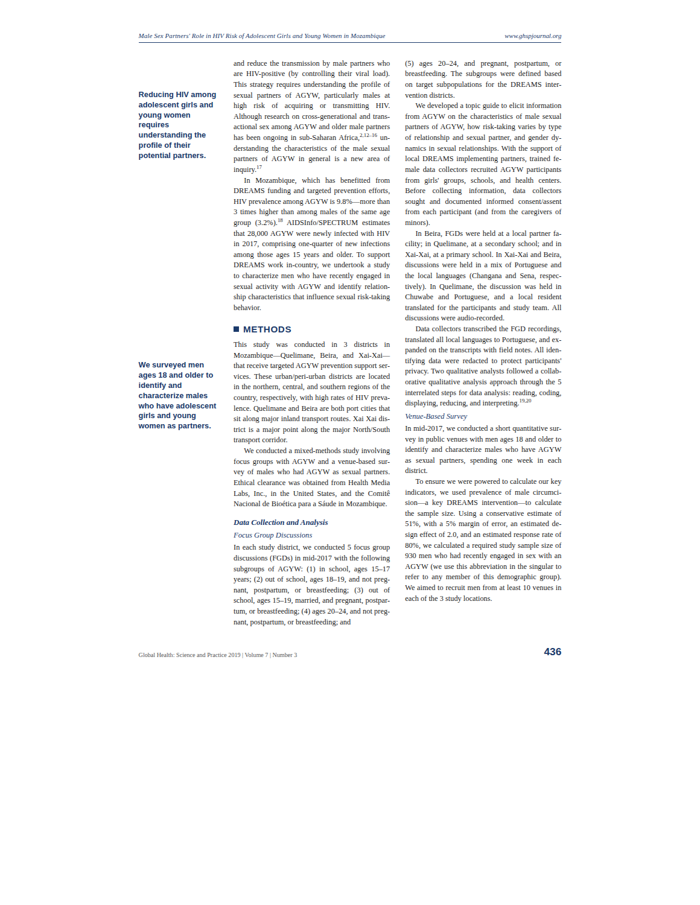Male Sex Partners' Role in HIV Risk of Adolescent Girls and Young Women in Mozambique www.ghspjournal.org
Reducing HIV among adolescent girls and young women requires understanding the profile of their potential partners.
We surveyed men ages 18 and older to identify and characterize males who have adolescent girls and young women as partners.
and reduce the transmission by male partners who are HIV-positive (by controlling their viral load). This strategy requires understanding the profile of sexual partners of AGYW, particularly males at high risk of acquiring or transmitting HIV. Although research on cross-generational and transactional sex among AGYW and older male partners has been ongoing in sub-Saharan Africa,2,12–16 understanding the characteristics of the male sexual partners of AGYW in general is a new area of inquiry.17
In Mozambique, which has benefitted from DREAMS funding and targeted prevention efforts, HIV prevalence among AGYW is 9.8%—more than 3 times higher than among males of the same age group (3.2%).18 AIDSInfo/SPECTRUM estimates that 28,000 AGYW were newly infected with HIV in 2017, comprising one-quarter of new infections among those ages 15 years and older. To support DREAMS work in-country, we undertook a study to characterize men who have recently engaged in sexual activity with AGYW and identify relationship characteristics that influence sexual risk-taking behavior.
METHODS
This study was conducted in 3 districts in Mozambique—Quelimane, Beira, and Xai-Xai—that receive targeted AGYW prevention support services. These urban/peri-urban districts are located in the northern, central, and southern regions of the country, respectively, with high rates of HIV prevalence. Quelimane and Beira are both port cities that sit along major inland transport routes. Xai Xai district is a major point along the major North/South transport corridor.
We conducted a mixed-methods study involving focus groups with AGYW and a venue-based survey of males who had AGYW as sexual partners. Ethical clearance was obtained from Health Media Labs, Inc., in the United States, and the Comitê Nacional de Bioética para a Sáude in Mozambique.
Data Collection and Analysis
Focus Group Discussions
In each study district, we conducted 5 focus group discussions (FGDs) in mid-2017 with the following subgroups of AGYW: (1) in school, ages 15–17 years; (2) out of school, ages 18–19, and not pregnant, postpartum, or breastfeeding; (3) out of school, ages 15–19, married, and pregnant, postpartum, or breastfeeding; (4) ages 20–24, and not pregnant, postpartum, or breastfeeding; and
(5) ages 20–24, and pregnant, postpartum, or breastfeeding. The subgroups were defined based on target subpopulations for the DREAMS intervention districts.
We developed a topic guide to elicit information from AGYW on the characteristics of male sexual partners of AGYW, how risk-taking varies by type of relationship and sexual partner, and gender dynamics in sexual relationships. With the support of local DREAMS implementing partners, trained female data collectors recruited AGYW participants from girls' groups, schools, and health centers. Before collecting information, data collectors sought and documented informed consent/assent from each participant (and from the caregivers of minors).
In Beira, FGDs were held at a local partner facility; in Quelimane, at a secondary school; and in Xai-Xai, at a primary school. In Xai-Xai and Beira, discussions were held in a mix of Portuguese and the local languages (Changana and Sena, respectively). In Quelimane, the discussion was held in Chuwabe and Portuguese, and a local resident translated for the participants and study team. All discussions were audio-recorded.
Data collectors transcribed the FGD recordings, translated all local languages to Portuguese, and expanded on the transcripts with field notes. All identifying data were redacted to protect participants' privacy. Two qualitative analysts followed a collaborative qualitative analysis approach through the 5 interrelated steps for data analysis: reading, coding, displaying, reducing, and interpreting.19,20
Venue-Based Survey
In mid-2017, we conducted a short quantitative survey in public venues with men ages 18 and older to identify and characterize males who have AGYW as sexual partners, spending one week in each district.
To ensure we were powered to calculate our key indicators, we used prevalence of male circumcision—a key DREAMS intervention—to calculate the sample size. Using a conservative estimate of 51%, with a 5% margin of error, an estimated design effect of 2.0, and an estimated response rate of 80%, we calculated a required study sample size of 930 men who had recently engaged in sex with an AGYW (we use this abbreviation in the singular to refer to any member of this demographic group). We aimed to recruit men from at least 10 venues in each of the 3 study locations.
Global Health: Science and Practice 2019 | Volume 7 | Number 3
436